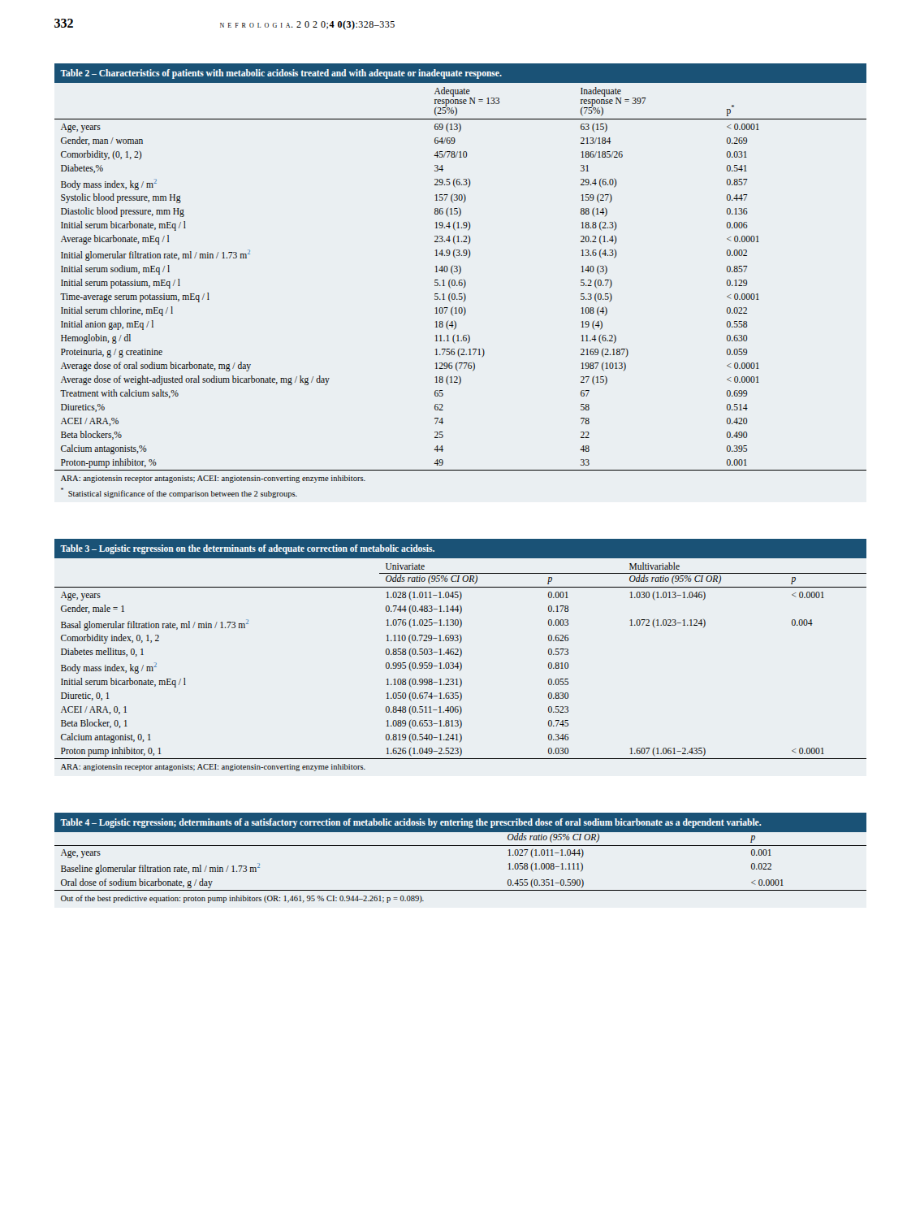332 n e f r o l o g i a. 2 0 2 0;4 0(3):328–335
Table 2 – Characteristics of patients with metabolic acidosis treated and with adequate or inadequate response.
| | Adequate response N = 133 (25%) | Inadequate response N = 397 (75%) | p * |
| --- | --- | --- | --- |
| Age, years | 69 (13) | 63 (15) | < 0.0001 |
| Gender, man / woman | 64/69 | 213/184 | 0.269 |
| Comorbidity, (0, 1, 2) | 45/78/10 | 186/185/26 | 0.031 |
| Diabetes,% | 34 | 31 | 0.541 |
| Body mass index, kg / m 2 | 29.5 (6.3) | 29.4 (6.0) | 0.857 |
| Systolic blood pressure, mm Hg | 157 (30) | 159 (27) | 0.447 |
| Diastolic blood pressure, mm Hg | 86 (15) | 88 (14) | 0.136 |
| Initial serum bicarbonate, mEq / l | 19.4 (1.9) | 18.8 (2.3) | 0.006 |
| Average bicarbonate, mEq / l | 23.4 (1.2) | 20.2 (1.4) | < 0.0001 |
| Initial glomerular filtration rate, ml / min / 1.73 m 2 | 14.9 (3.9) | 13.6 (4.3) | 0.002 |
| Initial serum sodium, mEq / l | 140 (3) | 140 (3) | 0.857 |
| Initial serum potassium, mEq / l | 5.1 (0.6) | 5.2 (0.7) | 0.129 |
| Time-average serum potassium, mEq / l | 5.1 (0.5) | 5.3 (0.5) | < 0.0001 |
| Initial serum chlorine, mEq / l | 107 (10) | 108 (4) | 0.022 |
| Initial anion gap, mEq / l | 18 (4) | 19 (4) | 0.558 |
| Hemoglobin, g / dl | 11.1 (1.6) | 11.4 (6.2) | 0.630 |
| Proteinuria, g / g creatinine | 1.756 (2.171) | 2169 (2.187) | 0.059 |
| Average dose of oral sodium bicarbonate, mg / day | 1296 (776) | 1987 (1013) | < 0.0001 |
| Average dose of weight-adjusted oral sodium bicarbonate, mg / kg / day | 18 (12) | 27 (15) | < 0.0001 |
| Treatment with calcium salts,% | 65 | 67 | 0.699 |
| Diuretics,% | 62 | 58 | 0.514 |
| ACEI / ARA,% | 74 | 78 | 0.420 |
| Beta blockers,% | 25 | 22 | 0.490 |
| Calcium antagonists,% | 44 | 48 | 0.395 |
| Proton-pump inhibitor, % | 49 | 33 | 0.001 |
| ARA: angiotensin receptor antagonists; ACEI: angiotensin-converting enzyme inhibitors. |
| * Statistical significance of the comparison between the 2 subgroups. |
Table 3 – Logistic regression on the determinants of adequate correction of metabolic acidosis.
| | Univariate | Multivariable |
| --- | --- | --- |
| | Odds ratio (95% CI OR) | p | Odds ratio (95% CI OR) | p |
| Age, years | 1.028 (1.011−1.045) | 0.001 | 1.030 (1.013−1.046) | < 0.0001 |
| Gender, male = 1 | 0.744 (0.483−1.144) | 0.178 | | |
| Basal glomerular filtration rate, ml / min / 1.73 m 2 | 1.076 (1.025−1.130) | 0.003 | 1.072 (1.023−1.124) | 0.004 |
| Comorbidity index, 0, 1, 2 | 1.110 (0.729−1.693) | 0.626 | | |
| Diabetes mellitus, 0, 1 | 0.858 (0.503−1.462) | 0.573 | | |
| Body mass index, kg / m 2 | 0.995 (0.959−1.034) | 0.810 | | |
| Initial serum bicarbonate, mEq / l | 1.108 (0.998−1.231) | 0.055 | | |
| Diuretic, 0, 1 | 1.050 (0.674−1.635) | 0.830 | | |
| ACEI / ARA, 0, 1 | 0.848 (0.511−1.406) | 0.523 | | |
| Beta Blocker, 0, 1 | 1.089 (0.653−1.813) | 0.745 | | |
| Calcium antagonist, 0, 1 | 0.819 (0.540−1.241) | 0.346 | | |
| Proton pump inhibitor, 0, 1 | 1.626 (1.049−2.523) | 0.030 | 1.607 (1.061−2.435) | < 0.0001 |
| ARA: angiotensin receptor antagonists; ACEI: angiotensin-converting enzyme inhibitors. |
Table 4 – Logistic regression; determinants of a satisfactory correction of metabolic acidosis by entering the prescribed dose of oral sodium bicarbonate as a dependent variable.
| | Odds ratio (95% CI OR) | p |
| --- | --- | --- |
| Age, years | 1.027 (1.011−1.044) | 0.001 |
| Baseline glomerular filtration rate, ml / min / 1.73 m 2 | 1.058 (1.008−1.111) | 0.022 |
| Oral dose of sodium bicarbonate, g / day | 0.455 (0.351−0.590) | < 0.0001 |
| Out of the best predictive equation: proton pump inhibitors (OR: 1,461, 95 % CI: 0.944–2.261; p = 0.089). |